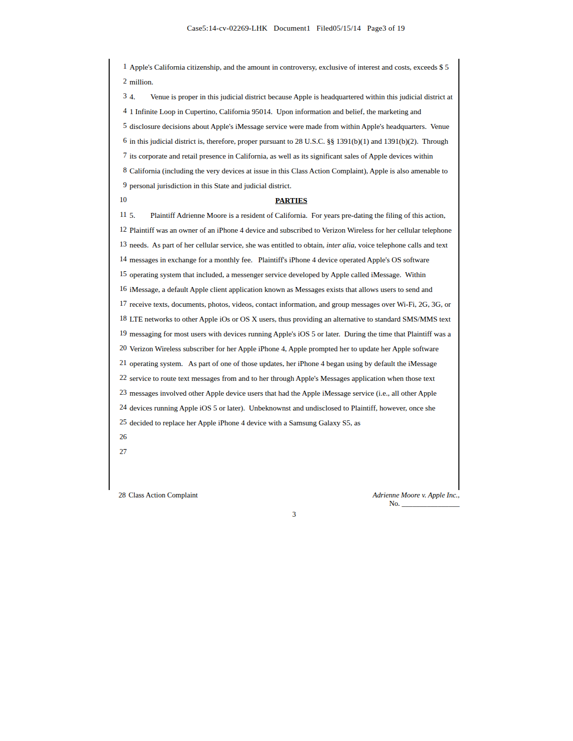Case5:14-cv-02269-LHK Document1 Filed05/15/14 Page3 of 19
1
2
3
4
5
6
7
8
9
10
11
12
13
14
15
16
17
18
19
20
21
22
23
24
25
26
27
Apple's California citizenship, and the amount in controversy, exclusive of interest and costs, exceeds $ 5 million.
4. Venue is proper in this judicial district because Apple is headquartered within this judicial district at 1 Infinite Loop in Cupertino, California 95014. Upon information and belief, the marketing and disclosure decisions about Apple's iMessage service were made from within Apple's headquarters. Venue in this judicial district is, therefore, proper pursuant to 28 U.S.C. §§ 1391(b)(1) and 1391(b)(2). Through its corporate and retail presence in California, as well as its significant sales of Apple devices within California (including the very devices at issue in this Class Action Complaint), Apple is also amenable to personal jurisdiction in this State and judicial district.
PARTIES
5. Plaintiff Adrienne Moore is a resident of California. For years pre-dating the filing of this action, Plaintiff was an owner of an iPhone 4 device and subscribed to Verizon Wireless for her cellular telephone needs. As part of her cellular service, she was entitled to obtain, inter alia, voice telephone calls and text messages in exchange for a monthly fee. Plaintiff's iPhone 4 device operated Apple's OS software operating system that included, a messenger service developed by Apple called iMessage. Within iMessage, a default Apple client application known as Messages exists that allows users to send and receive texts, documents, photos, videos, contact information, and group messages over Wi-Fi, 2G, 3G, or LTE networks to other Apple iOs or OS X users, thus providing an alternative to standard SMS/MMS text messaging for most users with devices running Apple's iOS 5 or later. During the time that Plaintiff was a Verizon Wireless subscriber for her Apple iPhone 4, Apple prompted her to update her Apple software operating system. As part of one of those updates, her iPhone 4 began using by default the iMessage service to route text messages from and to her through Apple's Messages application when those text messages involved other Apple device users that had the Apple iMessage service (i.e., all other Apple devices running Apple iOS 5 or later). Unbeknownst and undisclosed to Plaintiff, however, once she decided to replace her Apple iPhone 4 device with a Samsung Galaxy S5, as
28
Class Action Complaint
Adrienne Moore v. Apple Inc.,
No. ________________
3